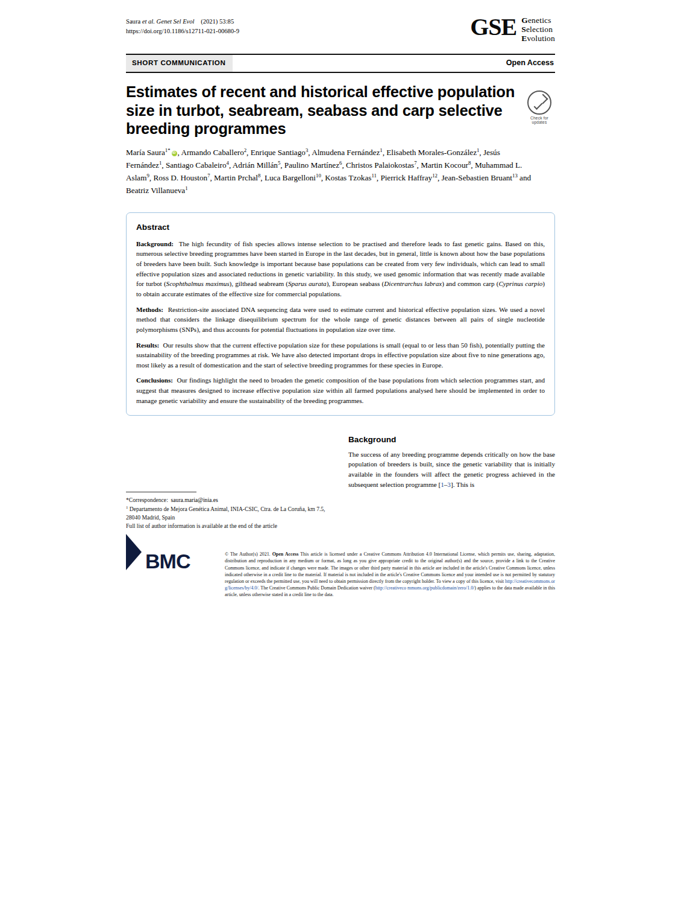Saura et al. Genet Sel Evol (2021) 53:85 https://doi.org/10.1186/s12711-021-00680-9
GSE
Genetics Selection Evolution
Short Communication
Open Access
Check for
updates
Estimates of recent and historical effective population size in turbot, seabream, seabass and carp selective breeding programmes
María Saura1* , Armando Caballero2, Enrique Santiago3, Almudena Fernández1, Elisabeth Morales-González1, Jesús Fernández1, Santiago Cabaleiro4, Adrián Millán5, Paulino Martínez6, Christos Palaiokostas7, Martin Kocour8, Muhammad L. Aslam9, Ross D. Houston7, Martin Prchal8, Luca Bargelloni10, Kostas Tzokas11, Pierrick Haffray12, Jean-Sebastien Bruant13 and Beatriz Villanueva1
Abstract
Background: The high fecundity of fish species allows intense selection to be practised and therefore leads to fast genetic gains. Based on this, numerous selective breeding programmes have been started in Europe in the last decades, but in general, little is known about how the base populations of breeders have been built. Such knowledge is important because base populations can be created from very few individuals, which can lead to small effective population sizes and associated reductions in genetic variability. In this study, we used genomic information that was recently made available for turbot (Scophthalmus maximus), gilthead seabream (Sparus aurata), European seabass (Dicentrarchus labrax) and common carp (Cyprinus carpio) to obtain accurate estimates of the effective size for commercial populations.
Methods: Restriction-site associated DNA sequencing data were used to estimate current and historical effective population sizes. We used a novel method that considers the linkage disequilibrium spectrum for the whole range of genetic distances between all pairs of single nucleotide polymorphisms (SNPs), and thus accounts for potential fluctuations in population size over time.
Results: Our results show that the current effective population size for these populations is small (equal to or less than 50 fish), potentially putting the sustainability of the breeding programmes at risk. We have also detected important drops in effective population size about five to nine generations ago, most likely as a result of domestication and the start of selective breeding programmes for these species in Europe.
Conclusions: Our findings highlight the need to broaden the genetic composition of the base populations from which selection programmes start, and suggest that measures designed to increase effective population size within all farmed populations analysed here should be implemented in order to manage genetic variability and ensure the sustainability of the breeding programmes.
*Correspondence: saura.maria@inia.es
1 Departamento de Mejora Genética Animal, INIA-CSIC, Ctra. de La Coruña, km 7.5, 28040 Madrid, Spain
Full list of author information is available at the end of the article
Background
The success of any breeding programme depends critically on how the base population of breeders is built, since the genetic variability that is initially available in the founders will affect the genetic progress achieved in the subsequent selection programme [1–3]. This is
BMC
© The Author(s) 2021. Open Access This article is licensed under a Creative Commons Attribution 4.0 International License, which permits use, sharing, adaptation, distribution and reproduction in any medium or format, as long as you give appropriate credit to the original author(s) and the source, provide a link to the Creative Commons licence, and indicate if changes were made. The images or other third party material in this article are included in the article's Creative Commons licence, unless indicated otherwise in a credit line to the material. If material is not included in the article's Creative Commons licence and your intended use is not permitted by statutory regulation or exceeds the permitted use, you will need to obtain permission directly from the copyright holder. To view a copy of this licence, visit http://creativecommons.org/licenses/by/4.0/. The Creative Commons Public Domain Dedication waiver (http://creativeco mmons.org/publicdomain/zero/1.0/) applies to the data made available in this article, unless otherwise stated in a credit line to the data.